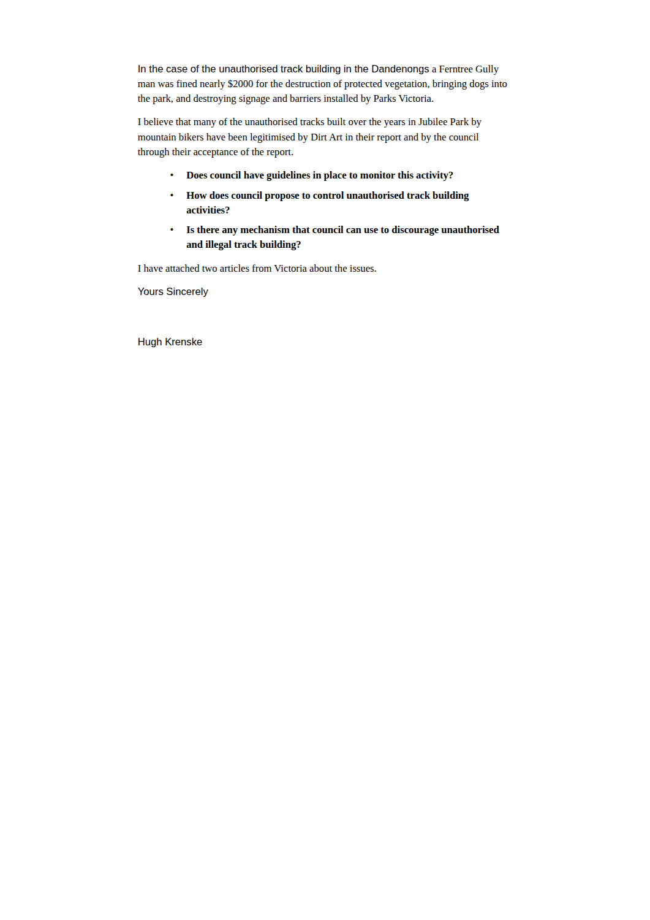In the case of the unauthorised track building in the Dandenongs a Ferntree Gully man was fined nearly $2000 for the destruction of protected vegetation, bringing dogs into the park, and destroying signage and barriers installed by Parks Victoria.
I believe that many of the unauthorised tracks built over the years in Jubilee Park by mountain bikers have been legitimised by Dirt Art in their report and by the council through their acceptance of the report.
Does council have guidelines in place to monitor this activity?
How does council propose to control unauthorised track building activities?
Is there any mechanism that council can use to discourage unauthorised and illegal track building?
I have attached two articles from Victoria about the issues.
Yours Sincerely
Hugh Krenske